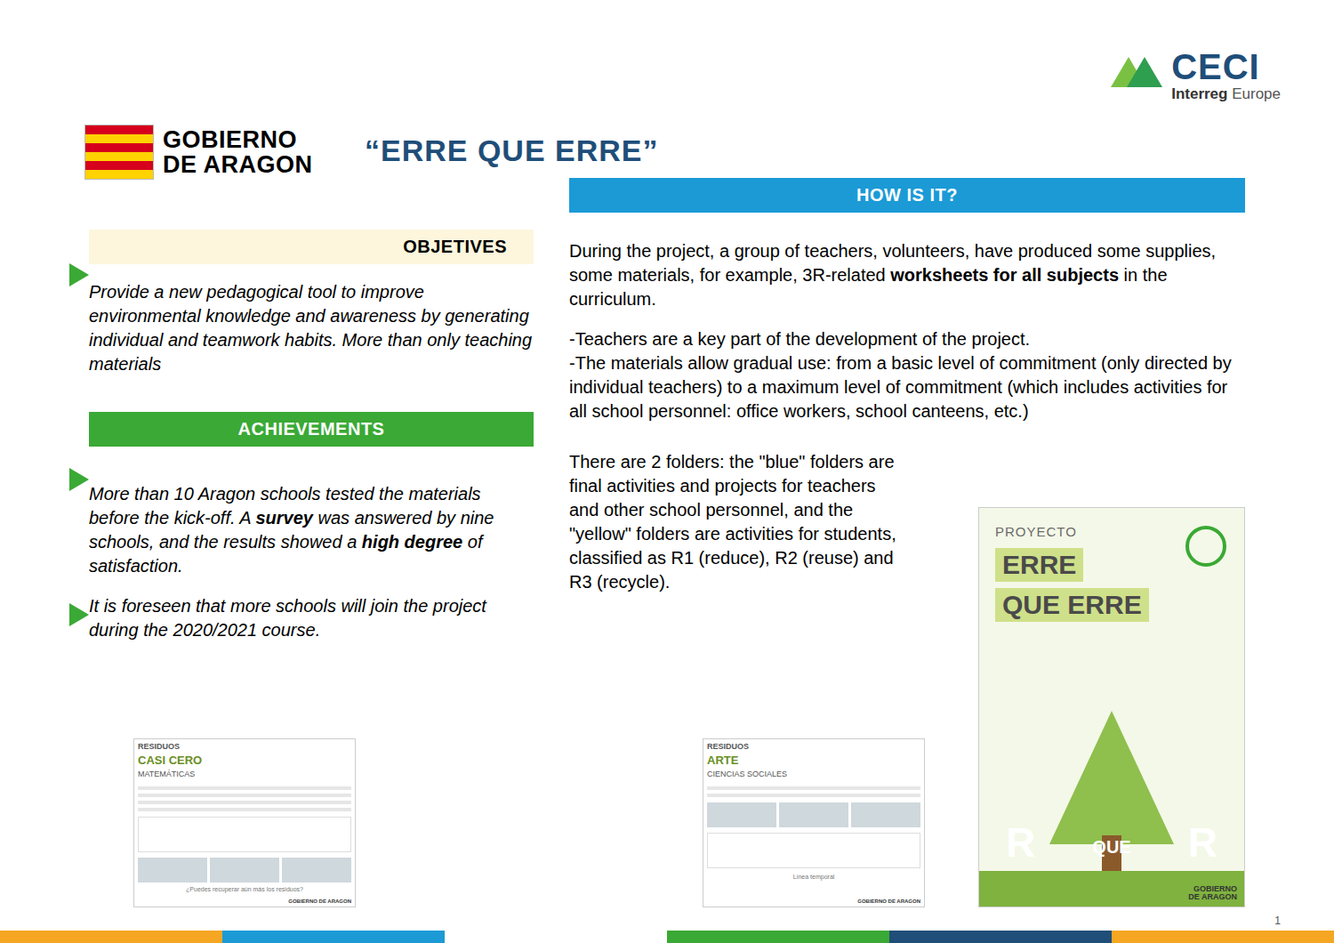CECI
Interreg Europe
GOBIERNO
DE ARAGON
“ERRE QUE ERRE”
HOW IS IT?
During the project, a group of teachers, volunteers, have produced some supplies, some materials, for example, 3R-related worksheets for all subjects in the curriculum.
-Teachers are a key part of the development of the project.
-The materials allow gradual use: from a basic level of commitment (only directed by individual teachers) to a maximum level of commitment (which includes activities for all school personnel: office workers, school canteens, etc.)
There are 2 folders: the "blue" folders are final activities and projects for teachers and other school personnel, and the "yellow" folders are activities for students, classified as R1 (reduce), R2 (reuse) and R3 (recycle).
OBJETIVES
Provide a new pedagogical tool to improve environmental knowledge and awareness by generating individual and teamwork habits. More than only teaching materials
ACHIEVEMENTS
More than 10 Aragon schools tested the materials before the kick-off. A survey was answered by nine schools, and the results showed a high degree of satisfaction.
It is foreseen that more schools will join the project during the 2020/2021 course.
RESIDUOS
CASI CERO
MATEMÁTICAS
¿Puedes recuperar aún más los residuos?
GOBIERNO DE ARAGON
RESIDUOS
ARTE
CIENCIAS SOCIALES
Línea temporal
GOBIERNO DE ARAGON
PROYECTO
ERRE
QUE ERRE
R
QUE
R
GOBIERNO
DE ARAGON
1